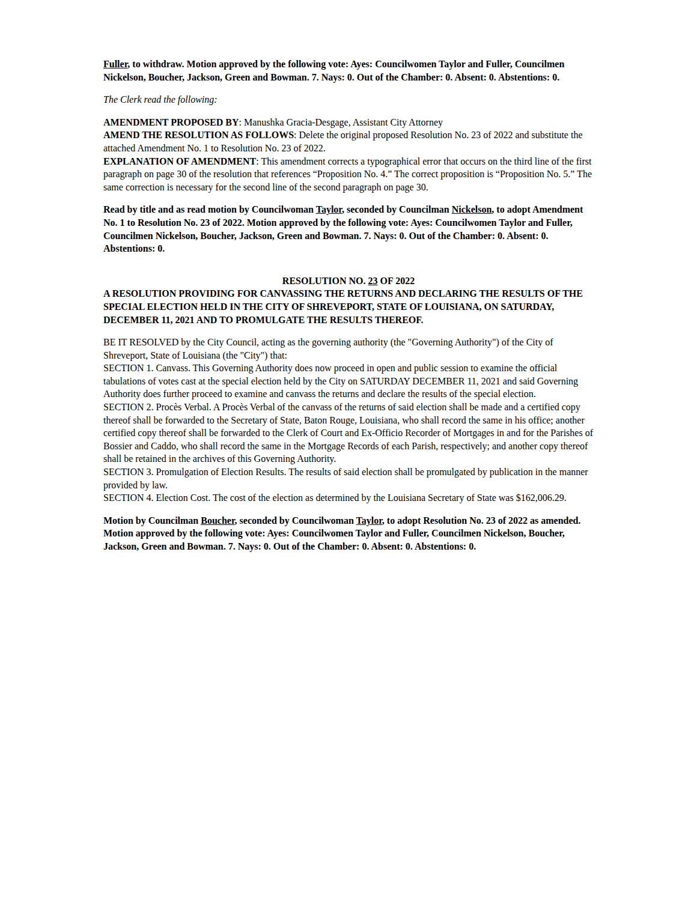Fuller, to withdraw. Motion approved by the following vote: Ayes: Councilwomen Taylor and Fuller, Councilmen Nickelson, Boucher, Jackson, Green and Bowman. 7. Nays: 0. Out of the Chamber: 0. Absent: 0. Abstentions: 0.
The Clerk read the following:
AMENDMENT PROPOSED BY: Manushka Gracia-Desgage, Assistant City Attorney
AMEND THE RESOLUTION AS FOLLOWS: Delete the original proposed Resolution No. 23 of 2022 and substitute the attached Amendment No. 1 to Resolution No. 23 of 2022.
EXPLANATION OF AMENDMENT: This amendment corrects a typographical error that occurs on the third line of the first paragraph on page 30 of the resolution that references “Proposition No. 4.” The correct proposition is “Proposition No. 5.” The same correction is necessary for the second line of the second paragraph on page 30.
Read by title and as read motion by Councilwoman Taylor, seconded by Councilman Nickelson, to adopt Amendment No. 1 to Resolution No. 23 of 2022. Motion approved by the following vote: Ayes: Councilwomen Taylor and Fuller, Councilmen Nickelson, Boucher, Jackson, Green and Bowman. 7. Nays: 0. Out of the Chamber: 0. Absent: 0. Abstentions: 0.
RESOLUTION NO. 23 OF 2022
A RESOLUTION PROVIDING FOR CANVASSING THE RETURNS AND DECLARING THE RESULTS OF THE SPECIAL ELECTION HELD IN THE CITY OF SHREVEPORT, STATE OF LOUISIANA, ON SATURDAY, DECEMBER 11, 2021 AND TO PROMULGATE THE RESULTS THEREOF.
BE IT RESOLVED by the City Council, acting as the governing authority (the "Governing Authority") of the City of Shreveport, State of Louisiana (the "City") that:
SECTION 1. Canvass. This Governing Authority does now proceed in open and public session to examine the official tabulations of votes cast at the special election held by the City on SATURDAY DECEMBER 11, 2021 and said Governing Authority does further proceed to examine and canvass the returns and declare the results of the special election.
SECTION 2. Procès Verbal. A Procès Verbal of the canvass of the returns of said election shall be made and a certified copy thereof shall be forwarded to the Secretary of State, Baton Rouge, Louisiana, who shall record the same in his office; another certified copy thereof shall be forwarded to the Clerk of Court and Ex-Officio Recorder of Mortgages in and for the Parishes of Bossier and Caddo, who shall record the same in the Mortgage Records of each Parish, respectively; and another copy thereof shall be retained in the archives of this Governing Authority.
SECTION 3. Promulgation of Election Results. The results of said election shall be promulgated by publication in the manner provided by law.
SECTION 4. Election Cost. The cost of the election as determined by the Louisiana Secretary of State was $162,006.29.
Motion by Councilman Boucher, seconded by Councilwoman Taylor, to adopt Resolution No. 23 of 2022 as amended. Motion approved by the following vote: Ayes: Councilwomen Taylor and Fuller, Councilmen Nickelson, Boucher, Jackson, Green and Bowman. 7. Nays: 0. Out of the Chamber: 0. Absent: 0. Abstentions: 0.